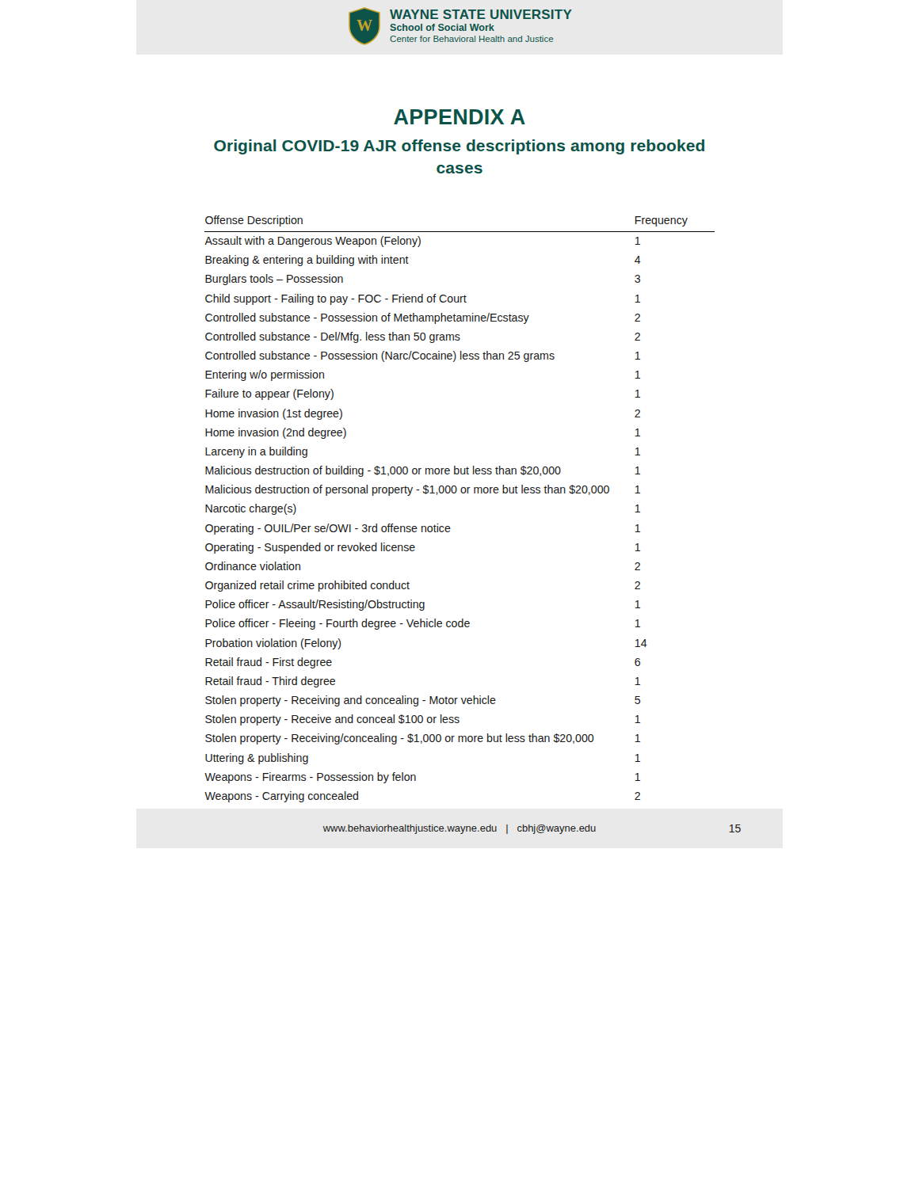W
WAYNE STATE UNIVERSITY
School of Social Work
Center for Behavioral Health and Justice
APPENDIX A
Original COVID-19 AJR offense descriptions among rebooked cases
| Offense Description | Frequency |
| --- | --- |
| Assault with a Dangerous Weapon (Felony) | 1 |
| Breaking & entering a building with intent | 4 |
| Burglars tools – Possession | 3 |
| Child support - Failing to pay - FOC - Friend of Court | 1 |
| Controlled substance - Possession of Methamphetamine/Ecstasy | 2 |
| Controlled substance - Del/Mfg. less than 50 grams | 2 |
| Controlled substance - Possession (Narc/Cocaine) less than 25 grams | 1 |
| Entering w/o permission | 1 |
| Failure to appear (Felony) | 1 |
| Home invasion (1st degree) | 2 |
| Home invasion (2nd degree) | 1 |
| Larceny in a building | 1 |
| Malicious destruction of building - $1,000 or more but less than $20,000 | 1 |
| Malicious destruction of personal property - $1,000 or more but less than $20,000 | 1 |
| Narcotic charge(s) | 1 |
| Operating - OUIL/Per se/OWI - 3rd offense notice | 1 |
| Operating - Suspended or revoked license | 1 |
| Ordinance violation | 2 |
| Organized retail crime prohibited conduct | 2 |
| Police officer - Assault/Resisting/Obstructing | 1 |
| Police officer - Fleeing - Fourth degree - Vehicle code | 1 |
| Probation violation (Felony) | 14 |
| Retail fraud - First degree | 6 |
| Retail fraud - Third degree | 1 |
| Stolen property - Receiving and concealing - Motor vehicle | 5 |
| Stolen property - Receive and conceal $100 or less | 1 |
| Stolen property - Receiving/concealing - $1,000 or more but less than $20,000 | 1 |
| Uttering & publishing | 1 |
| Weapons - Firearms - Possession by felon | 1 |
| Weapons - Carrying concealed | 2 |
| Weapons - Taser - Possession or sale of | 1 |
| Total: | 64 |
www.behaviorhealthjustice.wayne.edu | cbhj@wayne.edu
15